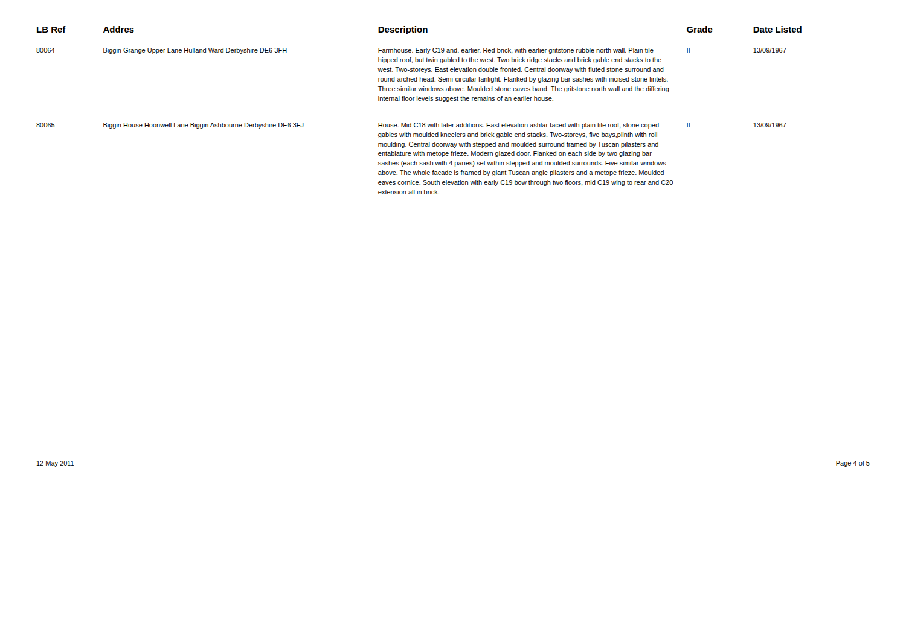| LB Ref | Addres | Description | Grade | Date Listed |
| --- | --- | --- | --- | --- |
| 80064 | Biggin Grange Upper Lane Hulland Ward Derbyshire DE6 3FH | Farmhouse. Early C19 and. earlier. Red brick, with earlier gritstone rubble north wall. Plain tile hipped roof, but twin gabled to the west. Two brick ridge stacks and brick gable end stacks to the west. Two-storeys. East elevation double fronted. Central doorway with fluted stone surround and round-arched head. Semi-circular fanlight. Flanked by glazing bar sashes with incised stone lintels. Three similar windows above. Moulded stone eaves band. The gritstone north wall and the differing internal floor levels suggest the remains of an earlier house. | II | 13/09/1967 |
| 80065 | Biggin House Hoonwell Lane Biggin Ashbourne Derbyshire DE6 3FJ | House. Mid C18 with later additions. East elevation ashlar faced with plain tile roof, stone coped gables with moulded kneelers and brick gable end stacks. Two-storeys, five bays,plinth with roll moulding. Central doorway with stepped and moulded surround framed by Tuscan pilasters and entablature with metope frieze. Modern glazed door. Flanked on each side by two glazing bar sashes (each sash with 4 panes) set within stepped and moulded surrounds. Five similar windows above. The whole facade is framed by giant Tuscan angle pilasters and a metope frieze. Moulded eaves cornice. South elevation with early C19 bow through two floors, mid C19 wing to rear and C20 extension all in brick. | II | 13/09/1967 |
12 May 2011 Page 4 of 5